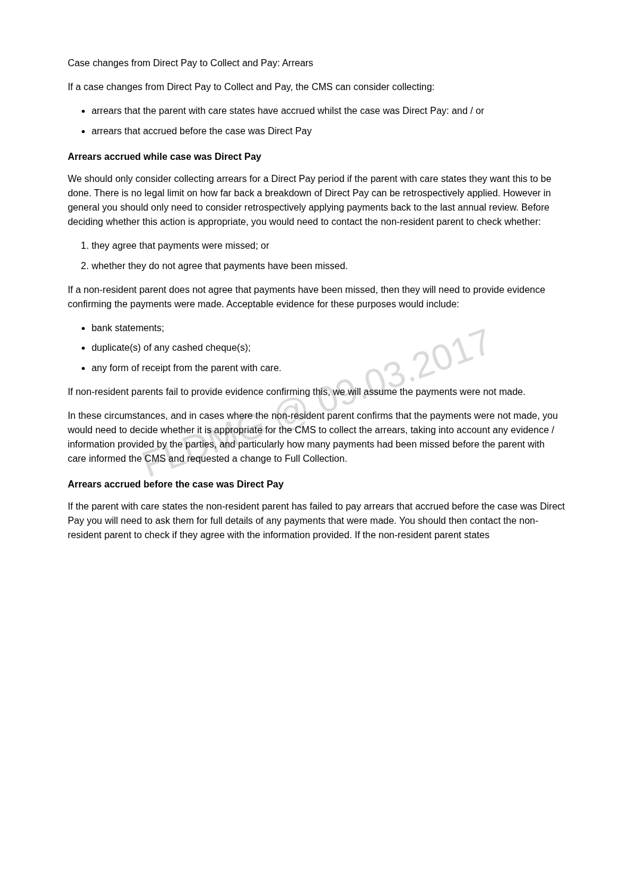FLDMG @ 09.03.2017
Case changes from Direct Pay to Collect and Pay: Arrears
If a case changes from Direct Pay to Collect and Pay, the CMS can consider collecting:
arrears that the parent with care states have accrued whilst the case was Direct Pay: and / or
arrears that accrued before the case was Direct Pay
Arrears accrued while case was Direct Pay
We should only consider collecting arrears for a Direct Pay period if the parent with care states they want this to be done. There is no legal limit on how far back a breakdown of Direct Pay can be retrospectively applied. However in general you should only need to consider retrospectively applying payments back to the last annual review. Before deciding whether this action is appropriate, you would need to contact the non-resident parent to check whether:
they agree that payments were missed; or
whether they do not agree that payments have been missed.
If a non-resident parent does not agree that payments have been missed, then they will need to provide evidence confirming the payments were made. Acceptable evidence for these purposes would include:
bank statements;
duplicate(s) of any cashed cheque(s);
any form of receipt from the parent with care.
If non-resident parents fail to provide evidence confirming this, we will assume the payments were not made.
In these circumstances, and in cases where the non-resident parent confirms that the payments were not made, you would need to decide whether it is appropriate for the CMS to collect the arrears, taking into account any evidence / information provided by the parties, and particularly how many payments had been missed before the parent with care informed the CMS and requested a change to Full Collection.
Arrears accrued before the case was Direct Pay
If the parent with care states the non-resident parent has failed to pay arrears that accrued before the case was Direct Pay you will need to ask them for full details of any payments that were made. You should then contact the non-resident parent to check if they agree with the information provided. If the non-resident parent states